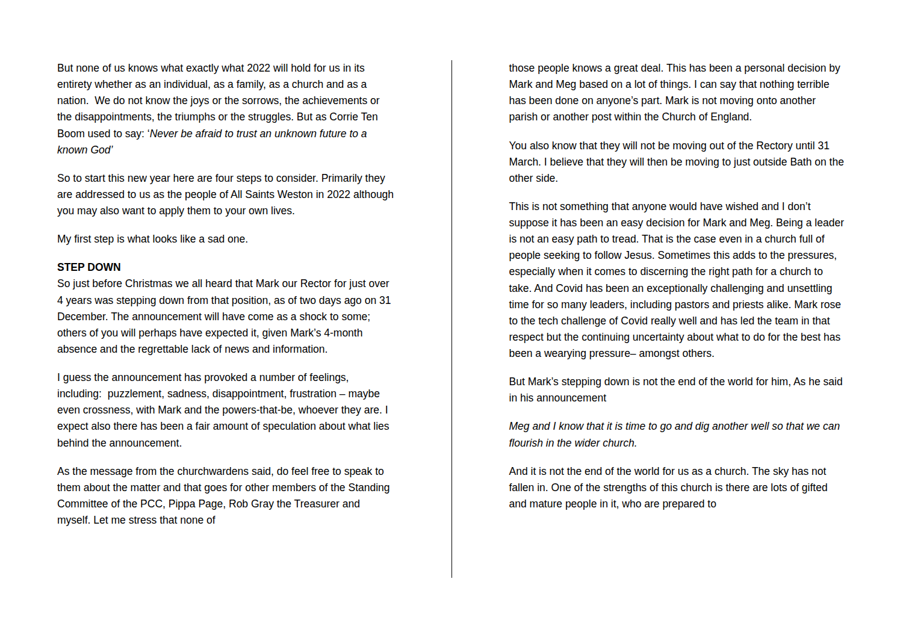But none of us knows what exactly what 2022 will hold for us in its entirety whether as an individual, as a family, as a church and as a nation. We do not know the joys or the sorrows, the achievements or the disappointments, the triumphs or the struggles. But as Corrie Ten Boom used to say: ‘Never be afraid to trust an unknown future to a known God’
So to start this new year here are four steps to consider. Primarily they are addressed to us as the people of All Saints Weston in 2022 although you may also want to apply them to your own lives.
My first step is what looks like a sad one.
STEP DOWN
So just before Christmas we all heard that Mark our Rector for just over 4 years was stepping down from that position, as of two days ago on 31 December. The announcement will have come as a shock to some; others of you will perhaps have expected it, given Mark’s 4-month absence and the regrettable lack of news and information.
I guess the announcement has provoked a number of feelings, including: puzzlement, sadness, disappointment, frustration – maybe even crossness, with Mark and the powers-that-be, whoever they are. I expect also there has been a fair amount of speculation about what lies behind the announcement.
As the message from the churchwardens said, do feel free to speak to them about the matter and that goes for other members of the Standing Committee of the PCC, Pippa Page, Rob Gray the Treasurer and myself. Let me stress that none of
those people knows a great deal. This has been a personal decision by Mark and Meg based on a lot of things. I can say that nothing terrible has been done on anyone’s part. Mark is not moving onto another parish or another post within the Church of England.
You also know that they will not be moving out of the Rectory until 31 March. I believe that they will then be moving to just outside Bath on the other side.
This is not something that anyone would have wished and I don’t suppose it has been an easy decision for Mark and Meg. Being a leader is not an easy path to tread. That is the case even in a church full of people seeking to follow Jesus. Sometimes this adds to the pressures, especially when it comes to discerning the right path for a church to take. And Covid has been an exceptionally challenging and unsettling time for so many leaders, including pastors and priests alike. Mark rose to the tech challenge of Covid really well and has led the team in that respect but the continuing uncertainty about what to do for the best has been a wearying pressure– amongst others.
But Mark’s stepping down is not the end of the world for him, As he said in his announcement
Meg and I know that it is time to go and dig another well so that we can flourish in the wider church.
And it is not the end of the world for us as a church. The sky has not fallen in. One of the strengths of this church is there are lots of gifted and mature people in it, who are prepared to